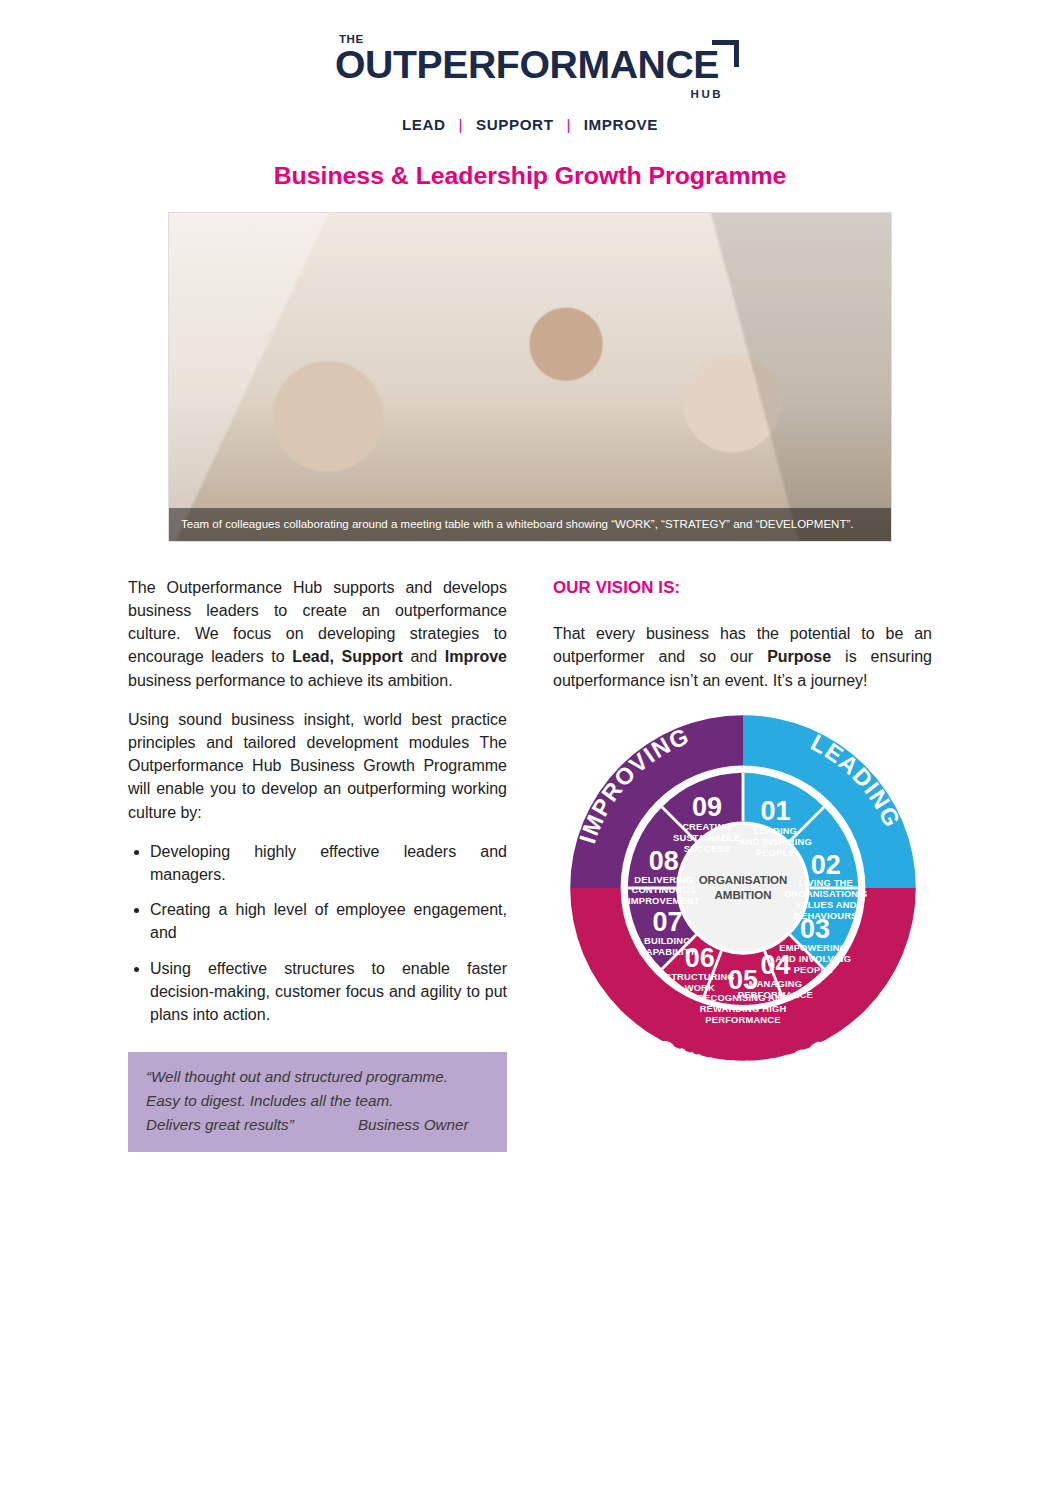THE
OUTPERFORMANCE
HUB
LEAD | SUPPORT | IMPROVE
Business & Leadership Growth Programme
The Outperformance Hub supports and develops business leaders to create an outperformance culture. We focus on developing strategies to encourage leaders to Lead, Support and Improve business performance to achieve its ambition.
Using sound business insight, world best practice principles and tailored development modules The Outperformance Hub Business Growth Programme will enable you to develop an outperforming working culture by:
Developing highly effective leaders and managers.
Creating a high level of employee engagement, and
Using effective structures to enable faster decision-making, customer focus and agility to put plans into action.
“Well thought out and structured programme.
Easy to digest. Includes all the team.
Delivers great results” Business Owner
OUR VISION IS:
That every business has the potential to be an outperformer and so our Purpose is ensuring outperformance isn’t an event. It’s a journey!
ORGANISATION AMBITION 01 02 03 04 05 06 07 08 09 LEADING AND INSPIRING PEOPLE LIVING THE ORGANISATION’S VALUES AND BEHAVIOURS EMPOWERING AND INVOLVING PEOPLE MANAGING PERFORMANCE RECOGNISING AND REWARDING HIGH PERFORMANCE STRUCTURING WORK BUILDING CAPABILITY DELIVERING CONTINUOUS IMPROVEMENT CREATING SUSTAINABLE SUCCESS LEADING SUPPORTING IMPROVING